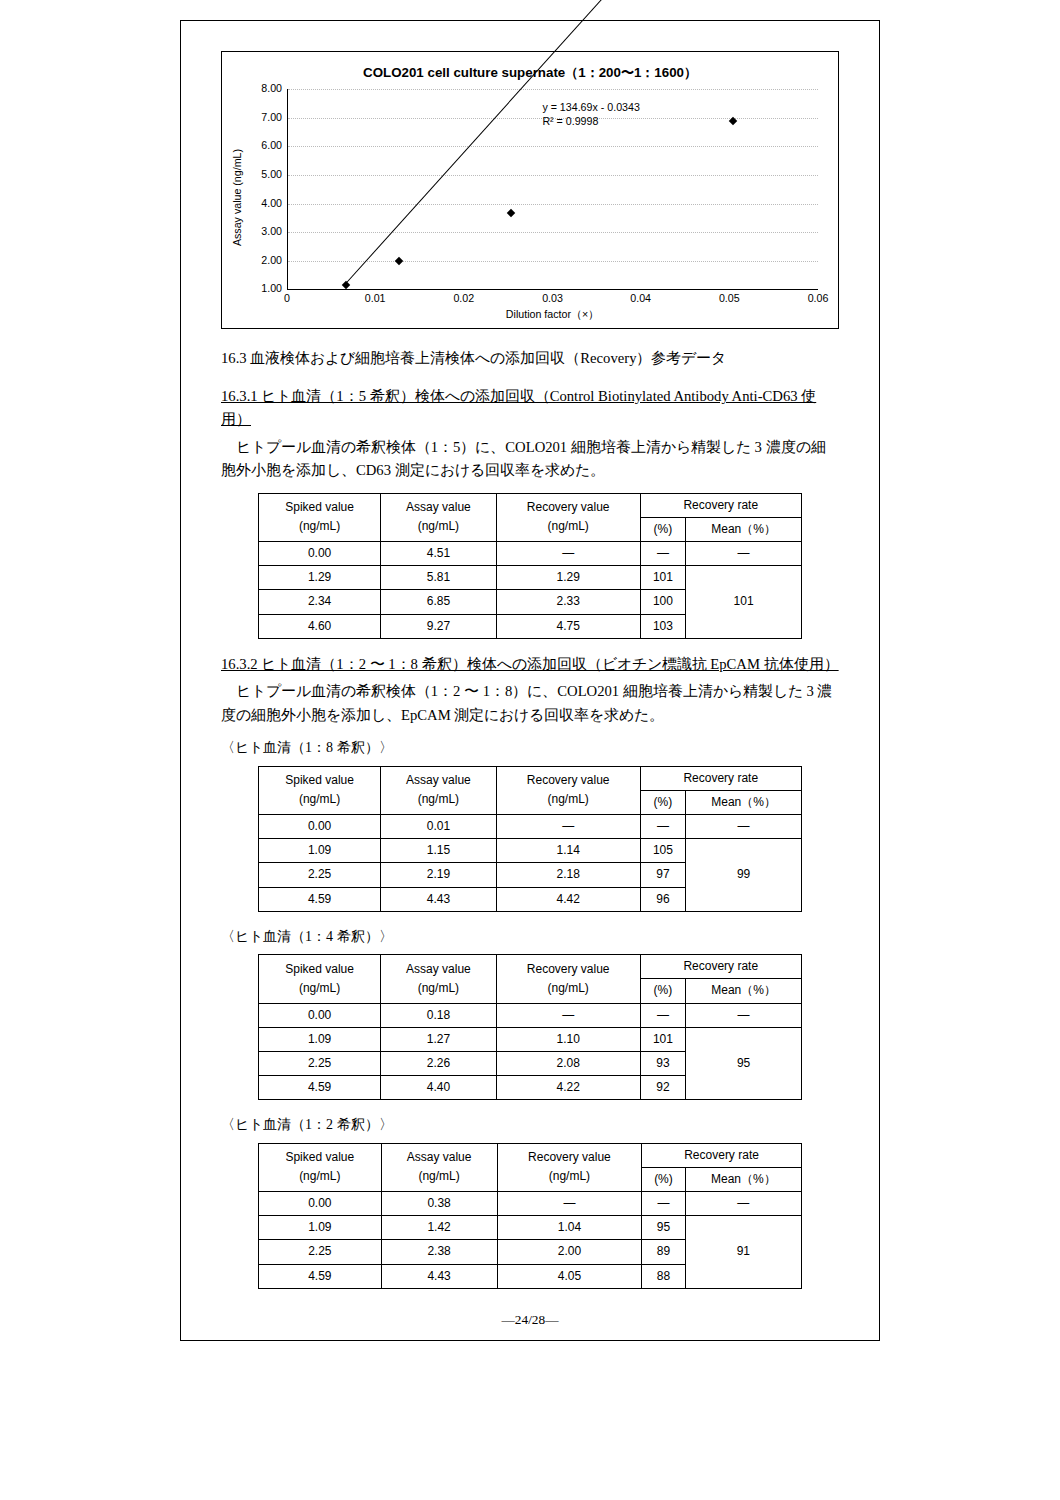COLO201 cell culture supernate（1：200〜1：1600）
Assay value (ng/mL)
8.00 7.00 6.00 5.00 4.00 3.00 2.00 1.00
y = 134.69x - 0.0343
R² = 0.9998
0 0.01 0.02 0.03 0.04 0.05 0.06
Dilution factor（×）
16.3 血液検体および細胞培養上清検体への添加回収（Recovery）参考データ
16.3.1 ヒト血清（1：5 希釈）検体への添加回収（Control Biotinylated Antibody Anti-CD63 使用）
ヒトプール血清の希釈検体（1：5）に、COLO201 細胞培養上清から精製した 3 濃度の細胞外小胞を添加し、CD63 測定における回収率を求めた。
| Spiked value (ng/mL) | Assay value (ng/mL) | Recovery value (ng/mL) | Recovery rate |
| --- | --- | --- | --- |
| (%) | Mean（%） |
| 0.00 | 4.51 | — | — | — |
| 1.29 | 5.81 | 1.29 | 101 | 101 |
| 2.34 | 6.85 | 2.33 | 100 |
| 4.60 | 9.27 | 4.75 | 103 |
16.3.2 ヒト血清（1：2 〜 1：8 希釈）検体への添加回収（ビオチン標識抗 EpCAM 抗体使用）
ヒトプール血清の希釈検体（1：2 〜 1：8）に、COLO201 細胞培養上清から精製した 3 濃度の細胞外小胞を添加し、EpCAM 測定における回収率を求めた。
〈ヒト血清（1：8 希釈）〉
| Spiked value (ng/mL) | Assay value (ng/mL) | Recovery value (ng/mL) | Recovery rate |
| --- | --- | --- | --- |
| (%) | Mean（%） |
| 0.00 | 0.01 | — | — | — |
| 1.09 | 1.15 | 1.14 | 105 | 99 |
| 2.25 | 2.19 | 2.18 | 97 |
| 4.59 | 4.43 | 4.42 | 96 |
〈ヒト血清（1：4 希釈）〉
| Spiked value (ng/mL) | Assay value (ng/mL) | Recovery value (ng/mL) | Recovery rate |
| --- | --- | --- | --- |
| (%) | Mean（%） |
| 0.00 | 0.18 | — | — | — |
| 1.09 | 1.27 | 1.10 | 101 | 95 |
| 2.25 | 2.26 | 2.08 | 93 |
| 4.59 | 4.40 | 4.22 | 92 |
〈ヒト血清（1：2 希釈）〉
| Spiked value (ng/mL) | Assay value (ng/mL) | Recovery value (ng/mL) | Recovery rate |
| --- | --- | --- | --- |
| (%) | Mean（%） |
| 0.00 | 0.38 | — | — | — |
| 1.09 | 1.42 | 1.04 | 95 | 91 |
| 2.25 | 2.38 | 2.00 | 89 |
| 4.59 | 4.43 | 4.05 | 88 |
—24/28—